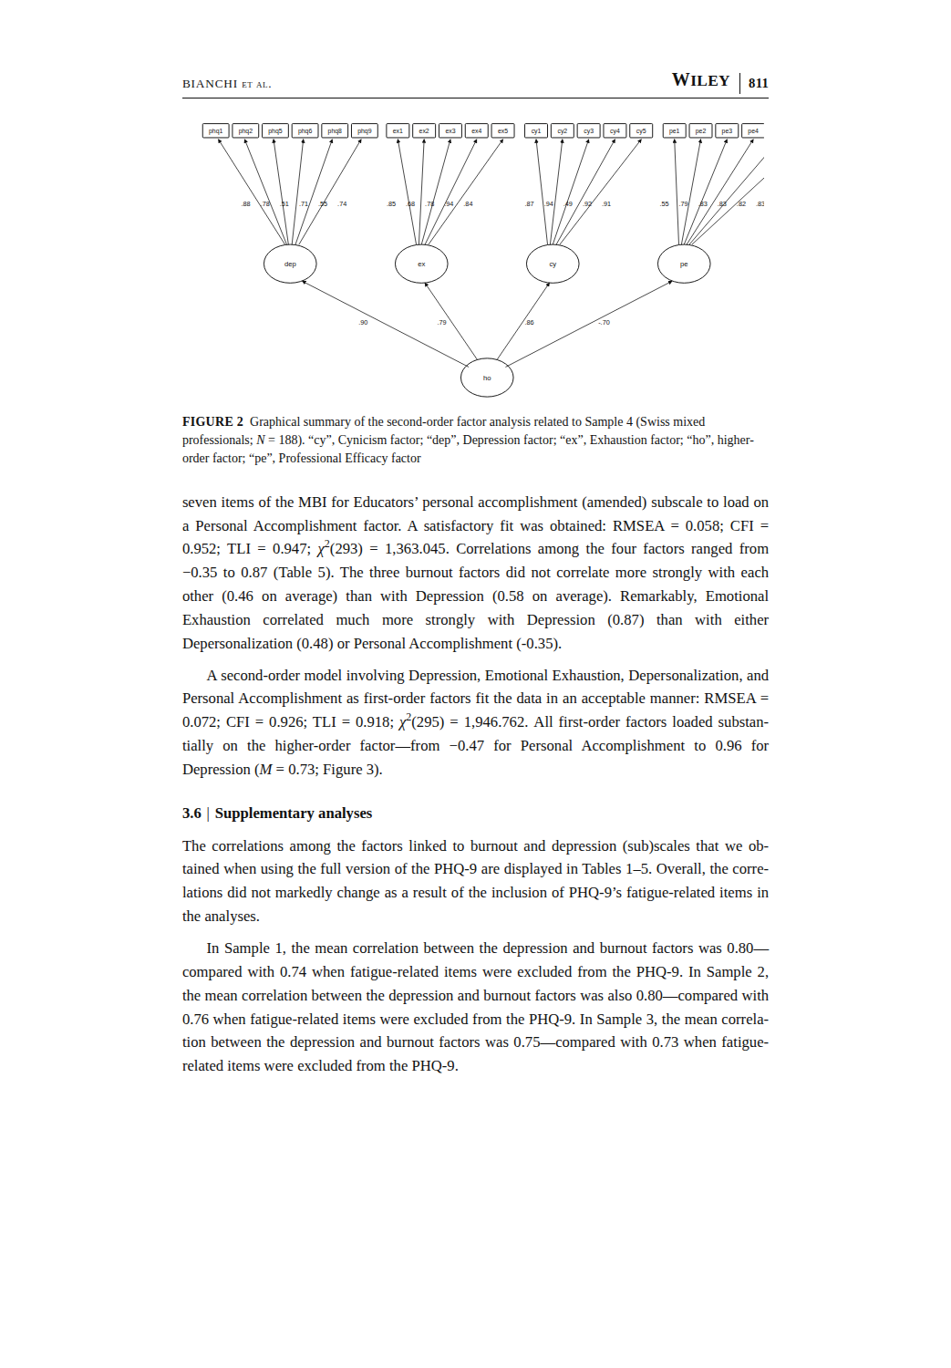Bianchi et al.
WILEY
811
phq1 phq2 phq5 phq6 phq8 phq9 ex1 ex2 ex3 ex4 ex5 cy1 cy2 cy3 cy4 cy5 pe1 pe2 pe3 pe4 pe5 pe6 dep ex cy pe ho .88 .78 .51 .71 .55 .74 .85 .68 .78 .94 .84 .87 .94 .49 .92 .91 .55 .79 .83 .83 .82 .83 .90 .79 .86 -.70
FIGURE 2 Graphical summary of the second-order factor analysis related to Sample 4 (Swiss mixed professionals; N = 188). “cy”, Cynicism factor; “dep”, Depression factor; “ex”, Exhaustion factor; “ho”, higher-order factor; “pe”, Professional Efficacy factor
seven items of the MBI for Educators’ personal accomplishment (amended) subscale to load on a Personal Accomplishment factor. A satisfactory fit was obtained: RMSEA = 0.058; CFI = 0.952; TLI = 0.947; χ2(293) = 1,363.045. Correlations among the four factors ranged from −0.35 to 0.87 (Table 5). The three burnout factors did not correlate more strongly with each other (0.46 on average) than with Depression (0.58 on average). Remarkably, Emotional Exhaustion correlated much more strongly with Depression (0.87) than with either Depersonalization (0.48) or Personal Accomplishment (-0.35).
A second-order model involving Depression, Emotional Exhaustion, Depersonalization, and Personal Accomplishment as first-order factors fit the data in an acceptable manner: RMSEA = 0.072; CFI = 0.926; TLI = 0.918; χ2(295) = 1,946.762. All first-order factors loaded substantially on the higher-order factor—from −0.47 for Personal Accomplishment to 0.96 for Depression (M = 0.73; Figure 3).
3.6|Supplementary analyses
The correlations among the factors linked to burnout and depression (sub)scales that we obtained when using the full version of the PHQ-9 are displayed in Tables 1–5. Overall, the correlations did not markedly change as a result of the inclusion of PHQ-9’s fatigue-related items in the analyses.
In Sample 1, the mean correlation between the depression and burnout factors was 0.80—compared with 0.74 when fatigue-related items were excluded from the PHQ-9. In Sample 2, the mean correlation between the depression and burnout factors was also 0.80—compared with 0.76 when fatigue-related items were excluded from the PHQ-9. In Sample 3, the mean correlation between the depression and burnout factors was 0.75—compared with 0.73 when fatigue-related items were excluded from the PHQ-9.